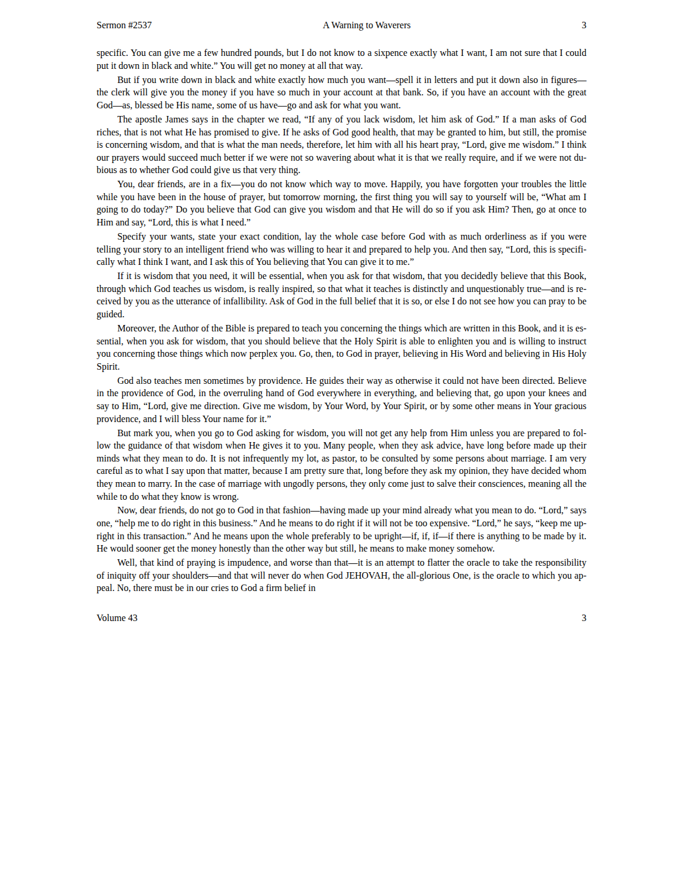Sermon #2537 A Warning to Waverers 3
specific. You can give me a few hundred pounds, but I do not know to a sixpence exactly what I want, I am not sure that I could put it down in black and white.” You will get no money at all that way.
But if you write down in black and white exactly how much you want—spell it in letters and put it down also in figures—the clerk will give you the money if you have so much in your account at that bank. So, if you have an account with the great God—as, blessed be His name, some of us have—go and ask for what you want.
The apostle James says in the chapter we read, “If any of you lack wisdom, let him ask of God.” If a man asks of God riches, that is not what He has promised to give. If he asks of God good health, that may be granted to him, but still, the promise is concerning wisdom, and that is what the man needs, therefore, let him with all his heart pray, “Lord, give me wisdom.” I think our prayers would succeed much better if we were not so wavering about what it is that we really require, and if we were not dubious as to whether God could give us that very thing.
You, dear friends, are in a fix—you do not know which way to move. Happily, you have forgotten your troubles the little while you have been in the house of prayer, but tomorrow morning, the first thing you will say to yourself will be, “What am I going to do today?” Do you believe that God can give you wisdom and that He will do so if you ask Him? Then, go at once to Him and say, “Lord, this is what I need.”
Specify your wants, state your exact condition, lay the whole case before God with as much orderliness as if you were telling your story to an intelligent friend who was willing to hear it and prepared to help you. And then say, “Lord, this is specifically what I think I want, and I ask this of You believing that You can give it to me.”
If it is wisdom that you need, it will be essential, when you ask for that wisdom, that you decidedly believe that this Book, through which God teaches us wisdom, is really inspired, so that what it teaches is distinctly and unquestionably true—and is received by you as the utterance of infallibility. Ask of God in the full belief that it is so, or else I do not see how you can pray to be guided.
Moreover, the Author of the Bible is prepared to teach you concerning the things which are written in this Book, and it is essential, when you ask for wisdom, that you should believe that the Holy Spirit is able to enlighten you and is willing to instruct you concerning those things which now perplex you. Go, then, to God in prayer, believing in His Word and believing in His Holy Spirit.
God also teaches men sometimes by providence. He guides their way as otherwise it could not have been directed. Believe in the providence of God, in the overruling hand of God everywhere in everything, and believing that, go upon your knees and say to Him, “Lord, give me direction. Give me wisdom, by Your Word, by Your Spirit, or by some other means in Your gracious providence, and I will bless Your name for it.”
But mark you, when you go to God asking for wisdom, you will not get any help from Him unless you are prepared to follow the guidance of that wisdom when He gives it to you. Many people, when they ask advice, have long before made up their minds what they mean to do. It is not infrequently my lot, as pastor, to be consulted by some persons about marriage. I am very careful as to what I say upon that matter, because I am pretty sure that, long before they ask my opinion, they have decided whom they mean to marry. In the case of marriage with ungodly persons, they only come just to salve their consciences, meaning all the while to do what they know is wrong.
Now, dear friends, do not go to God in that fashion—having made up your mind already what you mean to do. “Lord,” says one, “help me to do right in this business.” And he means to do right if it will not be too expensive. “Lord,” he says, “keep me upright in this transaction.” And he means upon the whole preferably to be upright—if, if, if—if there is anything to be made by it. He would sooner get the money honestly than the other way but still, he means to make money somehow.
Well, that kind of praying is impudence, and worse than that—it is an attempt to flatter the oracle to take the responsibility of iniquity off your shoulders—and that will never do when God JEHOVAH, the all-glorious One, is the oracle to which you appeal. No, there must be in our cries to God a firm belief in
Volume 43 3